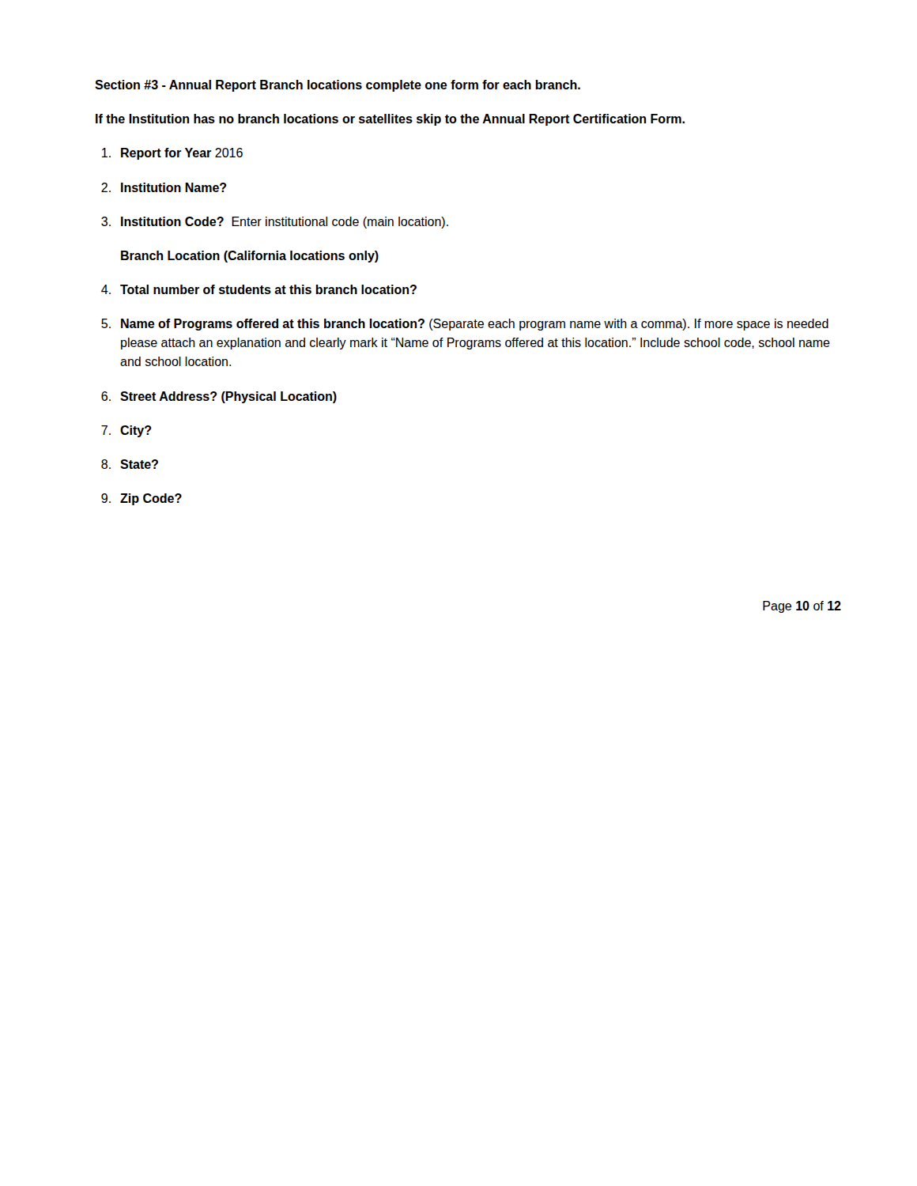Section #3 - Annual Report Branch locations complete one form for each branch.
If the Institution has no branch locations or satellites skip to the Annual Report Certification Form.
Report for Year 2016
Institution Name?
Institution Code? Enter institutional code (main location).
Branch Location (California locations only)
Total number of students at this branch location?
Name of Programs offered at this branch location? (Separate each program name with a comma). If more space is needed please attach an explanation and clearly mark it “Name of Programs offered at this location.” Include school code, school name and school location.
Street Address? (Physical Location)
City?
State?
Zip Code?
Page 10 of 12